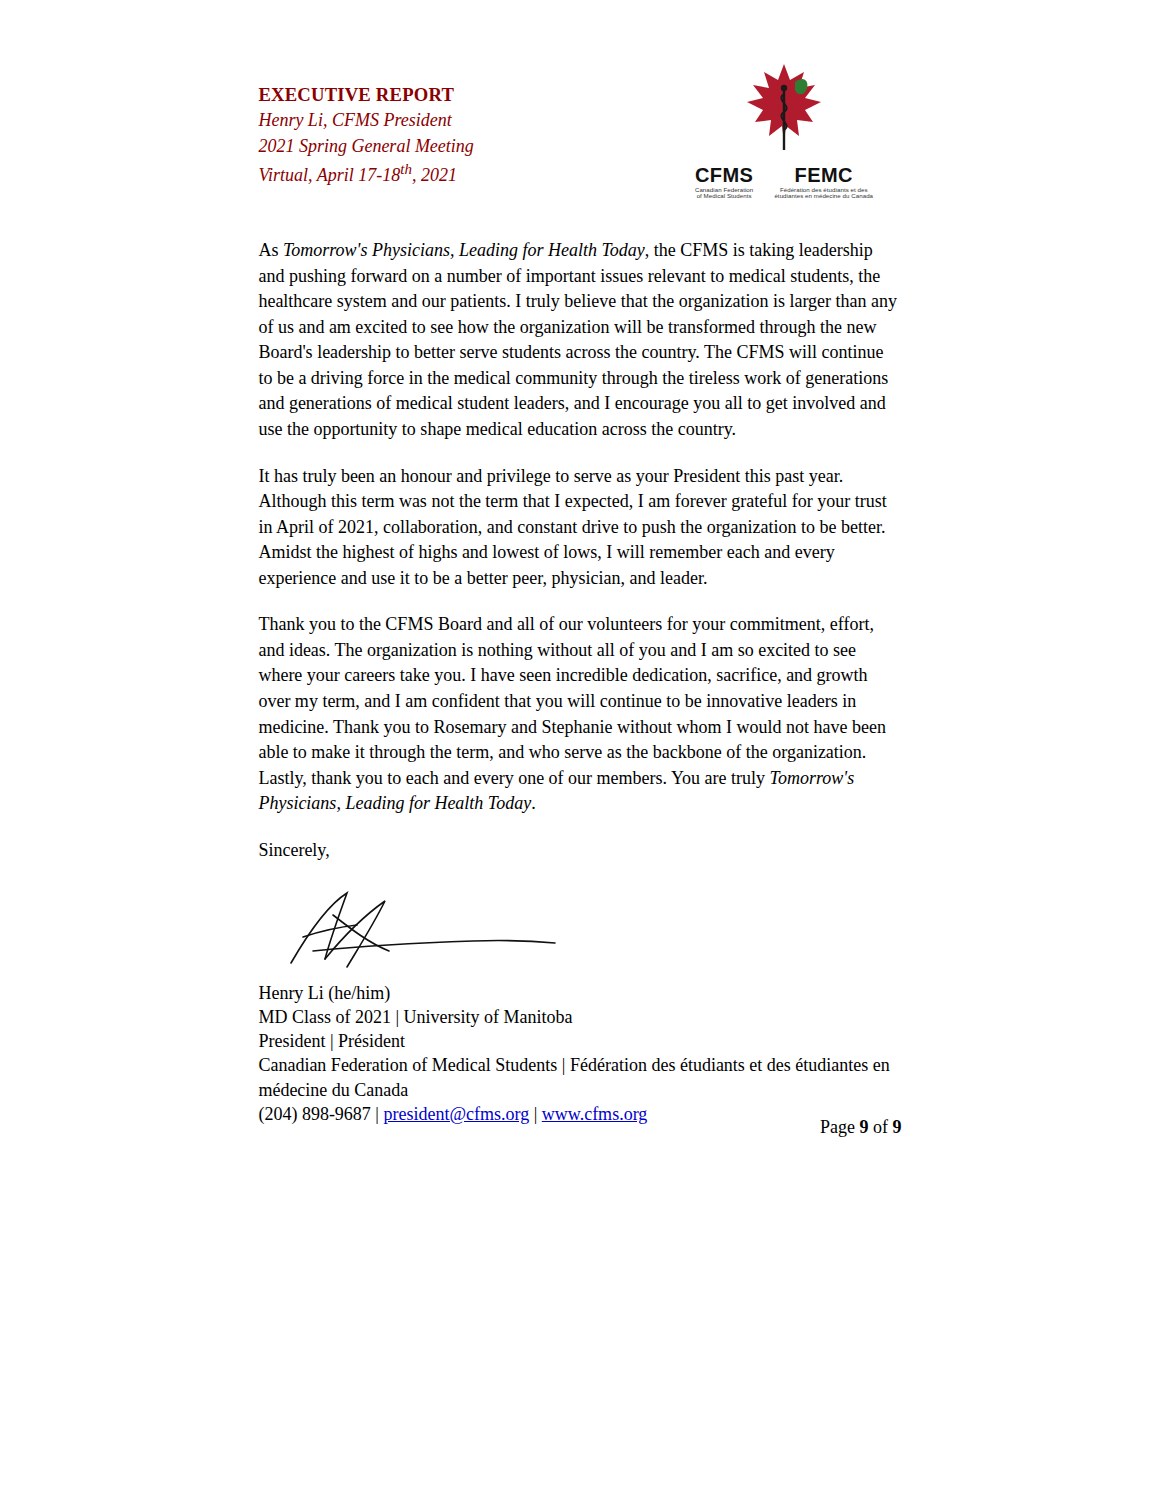EXECUTIVE REPORT
Henry Li, CFMS President
2021 Spring General Meeting
Virtual, April 17-18th, 2021
CFMS
Canadian Federation
of Medical Students
FEMC
Fédération des étudiants et des
étudiantes en médecine du Canada
As Tomorrow's Physicians, Leading for Health Today, the CFMS is taking leadership and pushing forward on a number of important issues relevant to medical students, the healthcare system and our patients. I truly believe that the organization is larger than any of us and am excited to see how the organization will be transformed through the new Board's leadership to better serve students across the country. The CFMS will continue to be a driving force in the medical community through the tireless work of generations and generations of medical student leaders, and I encourage you all to get involved and use the opportunity to shape medical education across the country.
It has truly been an honour and privilege to serve as your President this past year. Although this term was not the term that I expected, I am forever grateful for your trust in April of 2021, collaboration, and constant drive to push the organization to be better. Amidst the highest of highs and lowest of lows, I will remember each and every experience and use it to be a better peer, physician, and leader.
Thank you to the CFMS Board and all of our volunteers for your commitment, effort, and ideas. The organization is nothing without all of you and I am so excited to see where your careers take you. I have seen incredible dedication, sacrifice, and growth over my term, and I am confident that you will continue to be innovative leaders in medicine. Thank you to Rosemary and Stephanie without whom I would not have been able to make it through the term, and who serve as the backbone of the organization. Lastly, thank you to each and every one of our members. You are truly Tomorrow's Physicians, Leading for Health Today.
Sincerely,
Henry Li (he/him)
MD Class of 2021 | University of Manitoba
President | Président
Canadian Federation of Medical Students | Fédération des étudiants et des étudiantes en médecine du Canada
(204) 898-9687 | president@cfms.org | www.cfms.org
Page 9 of 9